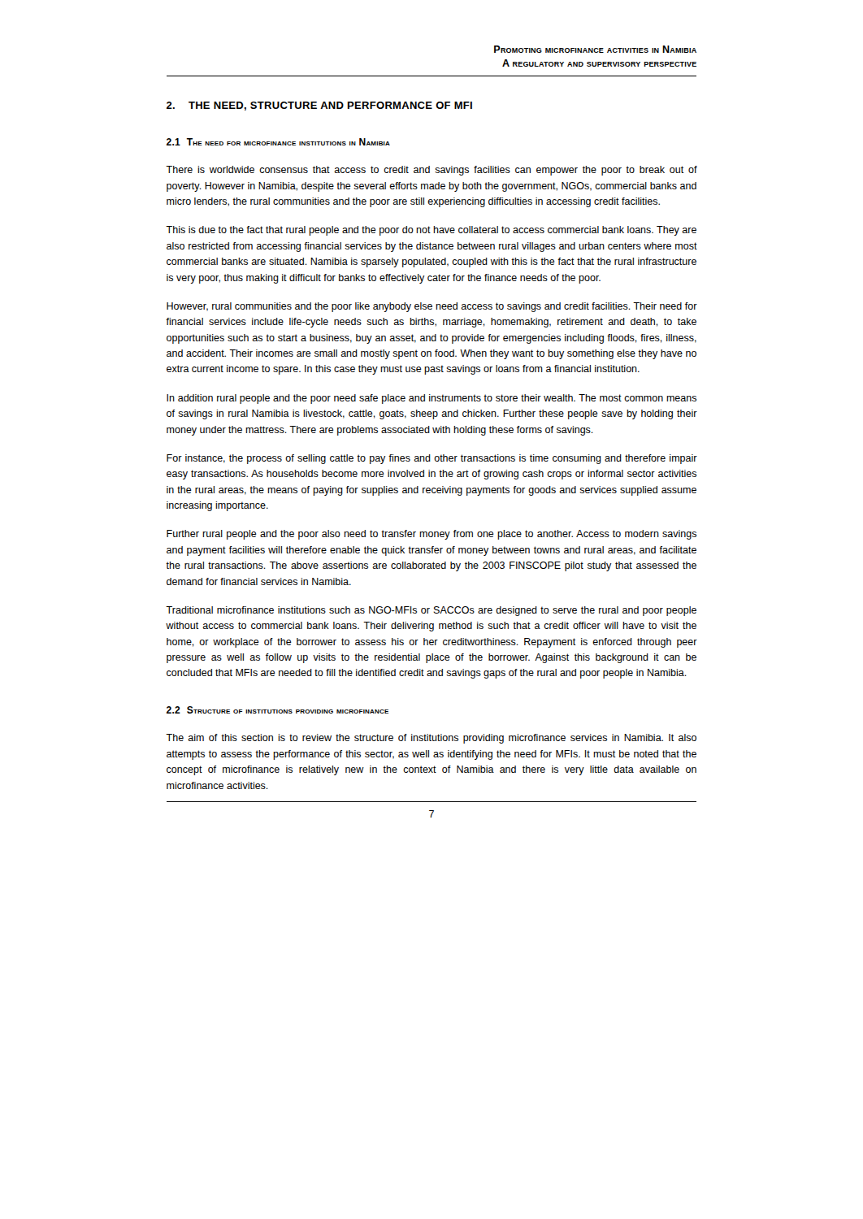Promoting microfinance activities in Namibia A regulatory and supervisory perspective
2. THE NEED, STRUCTURE AND PERFORMANCE OF MFI
2.1 The need for microfinance institutions in Namibia
There is worldwide consensus that access to credit and savings facilities can empower the poor to break out of poverty. However in Namibia, despite the several efforts made by both the government, NGOs, commercial banks and micro lenders, the rural communities and the poor are still experiencing difficulties in accessing credit facilities.
This is due to the fact that rural people and the poor do not have collateral to access commercial bank loans. They are also restricted from accessing financial services by the distance between rural villages and urban centers where most commercial banks are situated. Namibia is sparsely populated, coupled with this is the fact that the rural infrastructure is very poor, thus making it difficult for banks to effectively cater for the finance needs of the poor.
However, rural communities and the poor like anybody else need access to savings and credit facilities. Their need for financial services include life-cycle needs such as births, marriage, homemaking, retirement and death, to take opportunities such as to start a business, buy an asset, and to provide for emergencies including floods, fires, illness, and accident. Their incomes are small and mostly spent on food. When they want to buy something else they have no extra current income to spare. In this case they must use past savings or loans from a financial institution.
In addition rural people and the poor need safe place and instruments to store their wealth. The most common means of savings in rural Namibia is livestock, cattle, goats, sheep and chicken. Further these people save by holding their money under the mattress. There are problems associated with holding these forms of savings.
For instance, the process of selling cattle to pay fines and other transactions is time consuming and therefore impair easy transactions. As households become more involved in the art of growing cash crops or informal sector activities in the rural areas, the means of paying for supplies and receiving payments for goods and services supplied assume increasing importance.
Further rural people and the poor also need to transfer money from one place to another. Access to modern savings and payment facilities will therefore enable the quick transfer of money between towns and rural areas, and facilitate the rural transactions. The above assertions are collaborated by the 2003 FINSCOPE pilot study that assessed the demand for financial services in Namibia.
Traditional microfinance institutions such as NGO-MFIs or SACCOs are designed to serve the rural and poor people without access to commercial bank loans. Their delivering method is such that a credit officer will have to visit the home, or workplace of the borrower to assess his or her creditworthiness. Repayment is enforced through peer pressure as well as follow up visits to the residential place of the borrower. Against this background it can be concluded that MFIs are needed to fill the identified credit and savings gaps of the rural and poor people in Namibia.
2.2 Structure of institutions providing microfinance
The aim of this section is to review the structure of institutions providing microfinance services in Namibia. It also attempts to assess the performance of this sector, as well as identifying the need for MFIs. It must be noted that the concept of microfinance is relatively new in the context of Namibia and there is very little data available on microfinance activities.
7